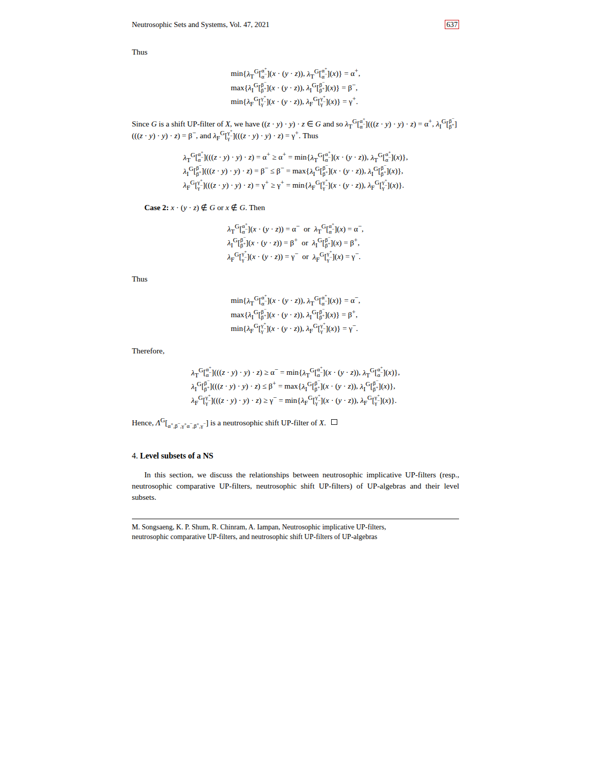Neutrosophic Sets and Systems, Vol. 47, 2021 637
Thus
min{λTG[α+α−](x · (y · z)), λTG[α+α−](x)} = α+,
max{λIG[β−β+](x · (y · z)), λIG[β−β+](x)} = β−,
min{λFG[γ+γ−](x · (y · z)), λFG[γ+γ−](x)} = γ+.
Since G is a shift UP-filter of X, we have ((z · y) · y) · z ∈ G and so λTG[α+α−](((z · y) · y) · z) = α+, λIG[β−β+](((z · y) · y) · z) = β−, and λFG[γ+γ−](((z · y) · y) · z) = γ+. Thus
λTG[α+α−](((z · y) · y) · z) = α+ ≥ α+ = min{λTG[α+α−](x · (y · z)), λTG[α+α−](x)},
λIG[β−β+](((z · y) · y) · z) = β− ≤ β− = max{λIG[β−β+](x · (y · z)), λIG[β−β+](x)},
λFG[γ+γ−](((z · y) · y) · z) = γ+ ≥ γ+ = min{λFG[γ+γ−](x · (y · z)), λFG[γ+γ−](x)}.
Case 2: x · (y · z) ∉ G or x ∉ G. Then
λTG[α+α−](x · (y · z)) = α− or λTG[α+α−](x) = α−,
λIG[β−β+](x · (y · z)) = β+ or λIG[β−β+](x) = β+,
λFG[γ+γ−](x · (y · z)) = γ− or λFG[γ+γ−](x) = γ−.
Thus
min{λTG[α+α−](x · (y · z)), λTG[α+α−](x)} = α−,
max{λIG[β−β+](x · (y · z)), λIG[β−β+](x)} = β+,
min{λFG[γ+γ−](x · (y · z)), λFG[γ+γ−](x)} = γ−.
Therefore,
λTG[α+α−](((z · y) · y) · z) ≥ α− = min{λTG[α+α−](x · (y · z)), λTG[α+α−](x)},
λIG[β−β+](((z · y) · y) · z) ≤ β+ = max{λIG[β−β+](x · (y · z)), λIG[β−β+](x)},
λFG[γ+γ−](((z · y) · y) · z) ≥ γ− = min{λFG[γ+γ−](x · (y · z)), λFG[γ+γ−](x)}.
Hence, ΛG[α+,β−,γ+α−,β+,γ−] is a neutrosophic shift UP-filter of X.
4. Level subsets of a NS
In this section, we discuss the relationships between neutrosophic implicative UP-filters (resp., neutrosophic comparative UP-filters, neutrosophic shift UP-filters) of UP-algebras and their level subsets.
M. Songsaeng, K. P. Shum, R. Chinram, A. Iampan, Neutrosophic implicative UP-filters,
neutrosophic comparative UP-filters, and neutrosophic shift UP-filters of UP-algebras